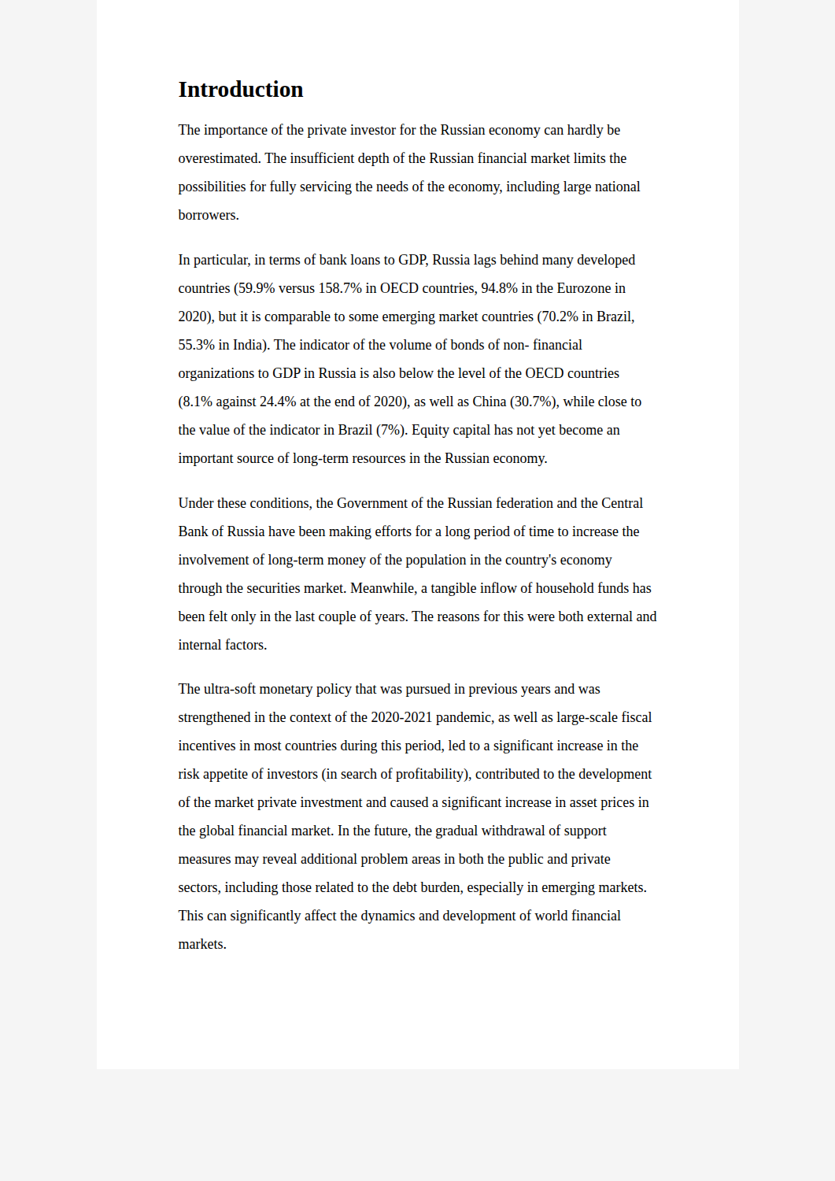Introduction
The importance of the private investor for the Russian economy can hardly be overestimated. The insufficient depth of the Russian financial market limits the possibilities for fully servicing the needs of the economy, including large national borrowers.
In particular, in terms of bank loans to GDP, Russia lags behind many developed countries (59.9% versus 158.7% in OECD countries, 94.8% in the Eurozone in 2020), but it is comparable to some emerging market countries (70.2% in Brazil, 55.3% in India). The indicator of the volume of bonds of non- financial organizations to GDP in Russia is also below the level of the OECD countries (8.1% against 24.4% at the end of 2020), as well as China (30.7%), while close to the value of the indicator in Brazil (7%). Equity capital has not yet become an important source of long-term resources in the Russian economy.
Under these conditions, the Government of the Russian federation and the Central Bank of Russia have been making efforts for a long period of time to increase the involvement of long-term money of the population in the country's economy through the securities market. Meanwhile, a tangible inflow of household funds has been felt only in the last couple of years. The reasons for this were both external and internal factors.
The ultra-soft monetary policy that was pursued in previous years and was strengthened in the context of the 2020-2021 pandemic, as well as large-scale fiscal incentives in most countries during this period, led to a significant increase in the risk appetite of investors (in search of profitability), contributed to the development of the market private investment and caused a significant increase in asset prices in the global financial market. In the future, the gradual withdrawal of support measures may reveal additional problem areas in both the public and private sectors, including those related to the debt burden, especially in emerging markets. This can significantly affect the dynamics and development of world financial markets.